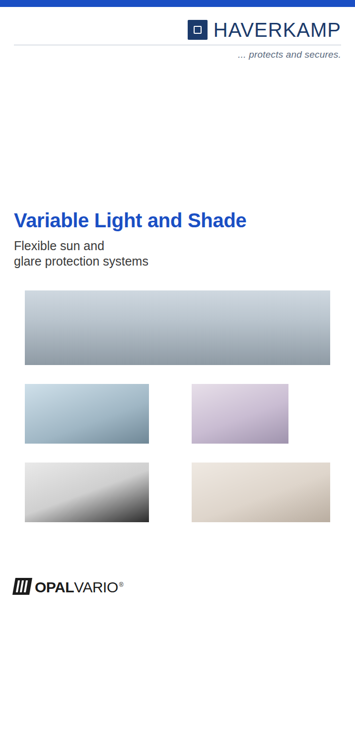HAVERKAMP
... protects and secures.
Variable Light and Shade
Flexible sun and
glare protection systems
OPALVARIO®